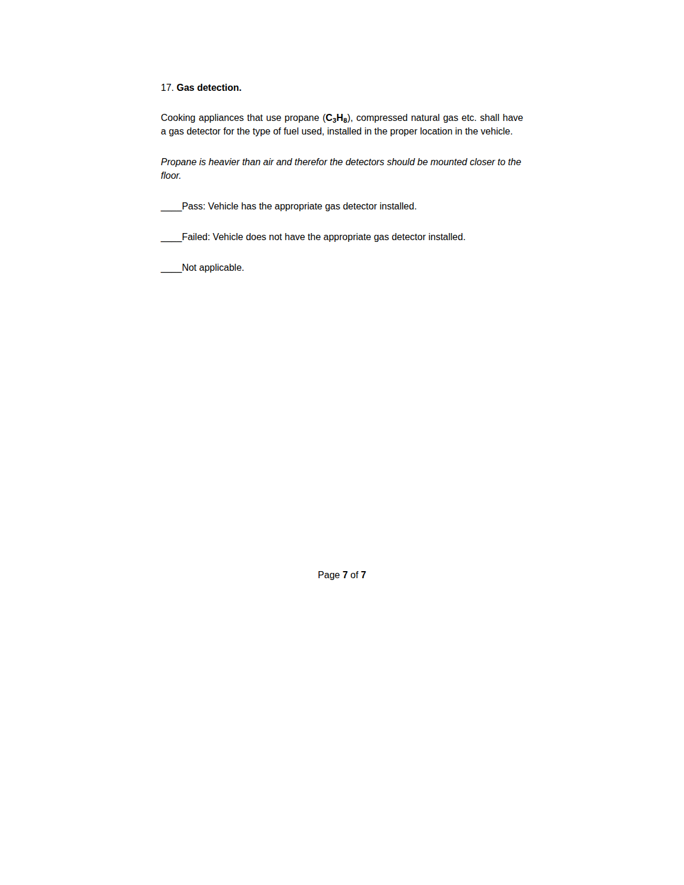17. Gas detection.
Cooking appliances that use propane (C3H8), compressed natural gas etc. shall have a gas detector for the type of fuel used, installed in the proper location in the vehicle.
Propane is heavier than air and therefor the detectors should be mounted closer to the floor.
____Pass: Vehicle has the appropriate gas detector installed.
____Failed: Vehicle does not have the appropriate gas detector installed.
____Not applicable.
Page 7 of 7